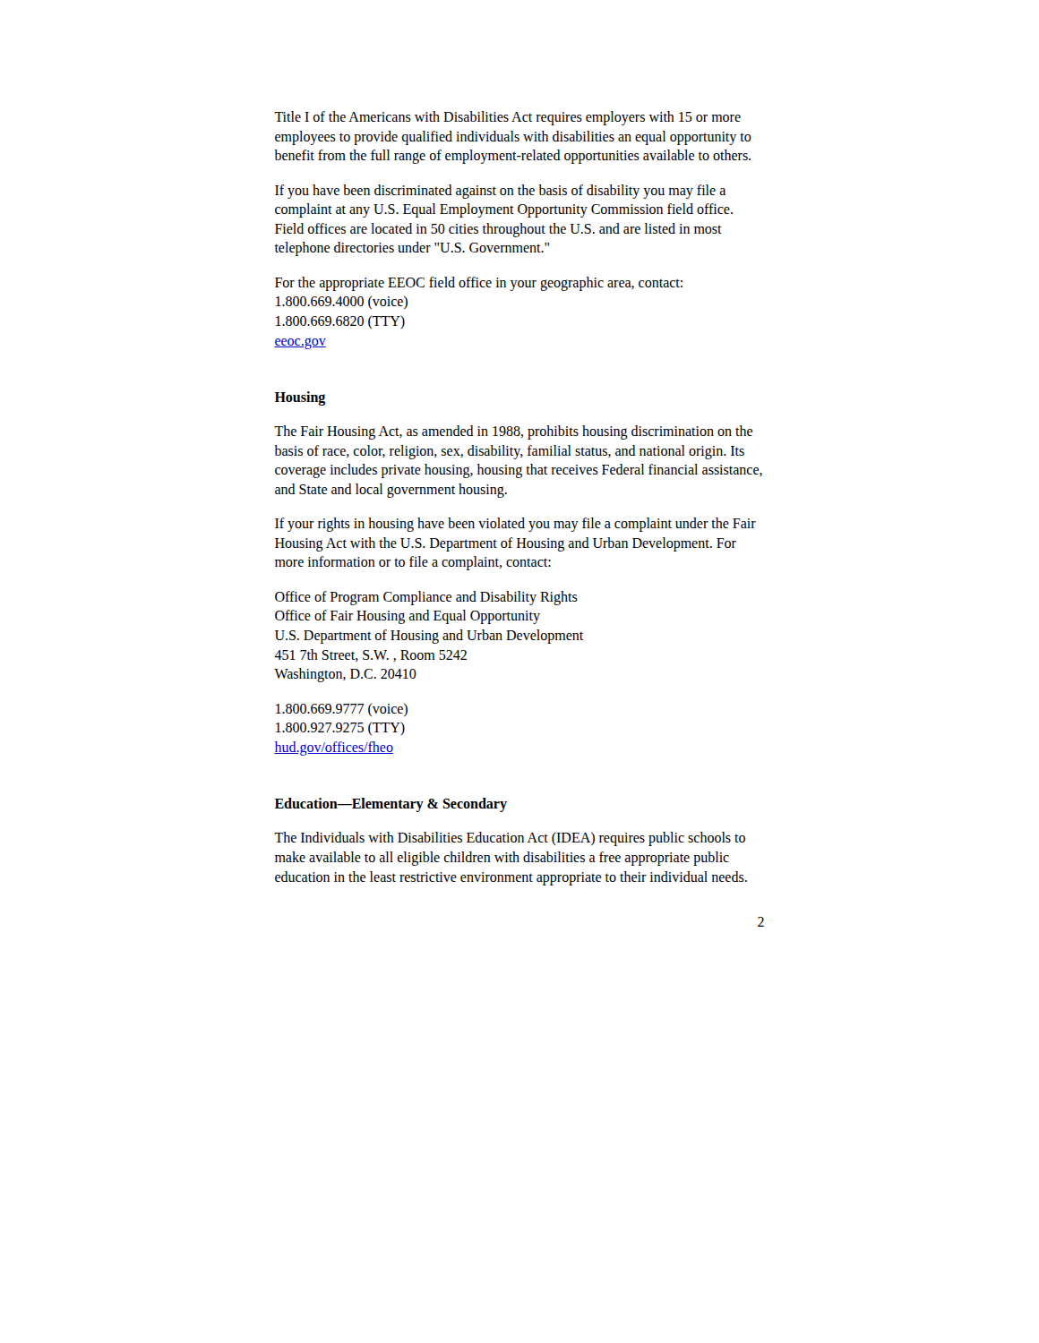Title I of the Americans with Disabilities Act requires employers with 15 or more employees to provide qualified individuals with disabilities an equal opportunity to benefit from the full range of employment-related opportunities available to others.
If you have been discriminated against on the basis of disability you may file a complaint at any U.S. Equal Employment Opportunity Commission field office. Field offices are located in 50 cities throughout the U.S. and are listed in most telephone directories under "U.S. Government."
For the appropriate EEOC field office in your geographic area, contact:
1.800.669.4000 (voice)
1.800.669.6820 (TTY)
eeoc.gov
Housing
The Fair Housing Act, as amended in 1988, prohibits housing discrimination on the basis of race, color, religion, sex, disability, familial status, and national origin. Its coverage includes private housing, housing that receives Federal financial assistance, and State and local government housing.
If your rights in housing have been violated you may file a complaint under the Fair Housing Act with the U.S. Department of Housing and Urban Development. For more information or to file a complaint, contact:
Office of Program Compliance and Disability Rights
Office of Fair Housing and Equal Opportunity
U.S. Department of Housing and Urban Development
451 7th Street, S.W. , Room 5242
Washington, D.C. 20410
1.800.669.9777 (voice)
1.800.927.9275 (TTY)
hud.gov/offices/fheo
Education—Elementary & Secondary
The Individuals with Disabilities Education Act (IDEA) requires public schools to make available to all eligible children with disabilities a free appropriate public education in the least restrictive environment appropriate to their individual needs.
2